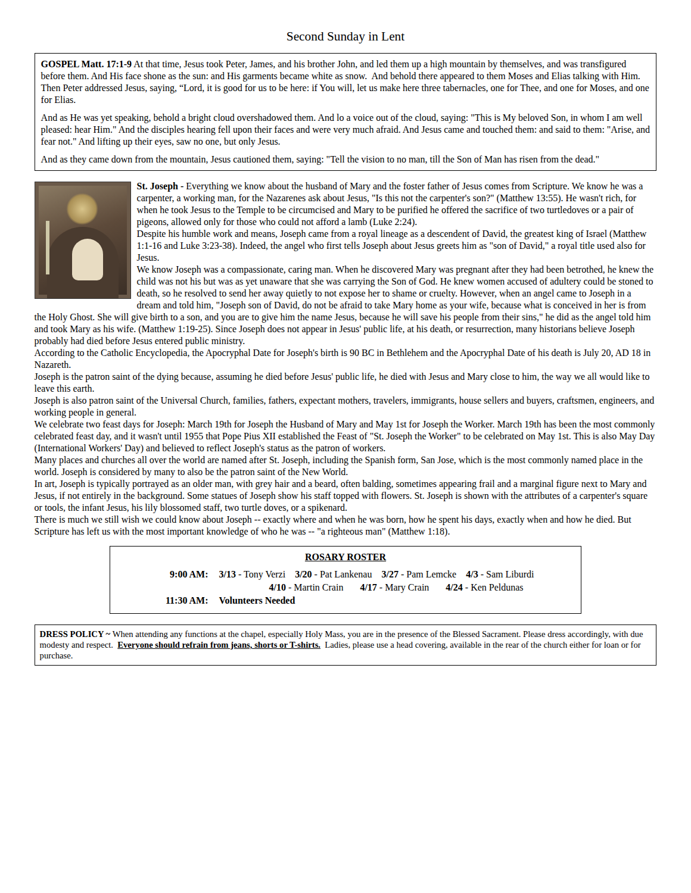Second Sunday in Lent
GOSPEL Matt. 17:1-9 At that time, Jesus took Peter, James, and his brother John, and led them up a high mountain by themselves, and was transfigured before them. And His face shone as the sun: and His garments became white as snow. And behold there appeared to them Moses and Elias talking with Him. Then Peter addressed Jesus, saying, “Lord, it is good for us to be here: if You will, let us make here three tabernacles, one for Thee, and one for Moses, and one for Elias.
And as He was yet speaking, behold a bright cloud overshadowed them. And lo a voice out of the cloud, saying: "This is My beloved Son, in whom I am well pleased: hear Him." And the disciples hearing fell upon their faces and were very much afraid. And Jesus came and touched them: and said to them: "Arise, and fear not." And lifting up their eyes, saw no one, but only Jesus.
And as they came down from the mountain, Jesus cautioned them, saying: "Tell the vision to no man, till the Son of Man has risen from the dead."
St. Joseph - Everything we know about the husband of Mary and the foster father of Jesus comes from Scripture. We know he was a carpenter, a working man, for the Nazarenes ask about Jesus, "Is this not the carpenter's son?" (Matthew 13:55). He wasn't rich, for when he took Jesus to the Temple to be circumcised and Mary to be purified he offered the sacrifice of two turtledoves or a pair of pigeons, allowed only for those who could not afford a lamb (Luke 2:24).
Despite his humble work and means, Joseph came from a royal lineage as a descendent of David, the greatest king of Israel (Matthew 1:1-16 and Luke 3:23-38). Indeed, the angel who first tells Joseph about Jesus greets him as "son of David," a royal title used also for Jesus.
We know Joseph was a compassionate, caring man. When he discovered Mary was pregnant after they had been betrothed, he knew the child was not his but was as yet unaware that she was carrying the Son of God. He knew women accused of adultery could be stoned to death, so he resolved to send her away quietly to not expose her to shame or cruelty. However, when an angel came to Joseph in a dream and told him, "Joseph son of David, do not be afraid to take Mary home as your wife, because what is conceived in her is from the Holy Ghost. She will give birth to a son, and you are to give him the name Jesus, because he will save his people from their sins," he did as the angel told him and took Mary as his wife. (Matthew 1:19-25). Since Joseph does not appear in Jesus' public life, at his death, or resurrection, many historians believe Joseph probably had died before Jesus entered public ministry.
According to the Catholic Encyclopedia, the Apocryphal Date for Joseph's birth is 90 BC in Bethlehem and the Apocryphal Date of his death is July 20, AD 18 in Nazareth.
Joseph is the patron saint of the dying because, assuming he died before Jesus' public life, he died with Jesus and Mary close to him, the way we all would like to leave this earth.
Joseph is also patron saint of the Universal Church, families, fathers, expectant mothers, travelers, immigrants, house sellers and buyers, craftsmen, engineers, and working people in general.
We celebrate two feast days for Joseph: March 19th for Joseph the Husband of Mary and May 1st for Joseph the Worker. March 19th has been the most commonly celebrated feast day, and it wasn't until 1955 that Pope Pius XII established the Feast of "St. Joseph the Worker" to be celebrated on May 1st. This is also May Day (International Workers' Day) and believed to reflect Joseph's status as the patron of workers.
Many places and churches all over the world are named after St. Joseph, including the Spanish form, San Jose, which is the most commonly named place in the world. Joseph is considered by many to also be the patron saint of the New World.
In art, Joseph is typically portrayed as an older man, with grey hair and a beard, often balding, sometimes appearing frail and a marginal figure next to Mary and Jesus, if not entirely in the background. Some statues of Joseph show his staff topped with flowers. St. Joseph is shown with the attributes of a carpenter's square or tools, the infant Jesus, his lily blossomed staff, two turtle doves, or a spikenard.
There is much we still wish we could know about Joseph -- exactly where and when he was born, how he spent his days, exactly when and how he died. But Scripture has left us with the most important knowledge of who he was -- "a righteous man" (Matthew 1:18).
ROSARY ROSTER
| 9:00 AM: | 3/13 - Tony Verzi 3/20 - Pat Lankenau 3/27 - Pam Lemcke 4/3 - Sam Liburdi |
| | 4/10 - Martin Crain 4/17 - Mary Crain 4/24 - Ken Peldunas |
| 11:30 AM: | Volunteers Needed |
DRESS POLICY ~ When attending any functions at the chapel, especially Holy Mass, you are in the presence of the Blessed Sacrament. Please dress accordingly, with due modesty and respect. Everyone should refrain from jeans, shorts or T-shirts. Ladies, please use a head covering, available in the rear of the church either for loan or for purchase.